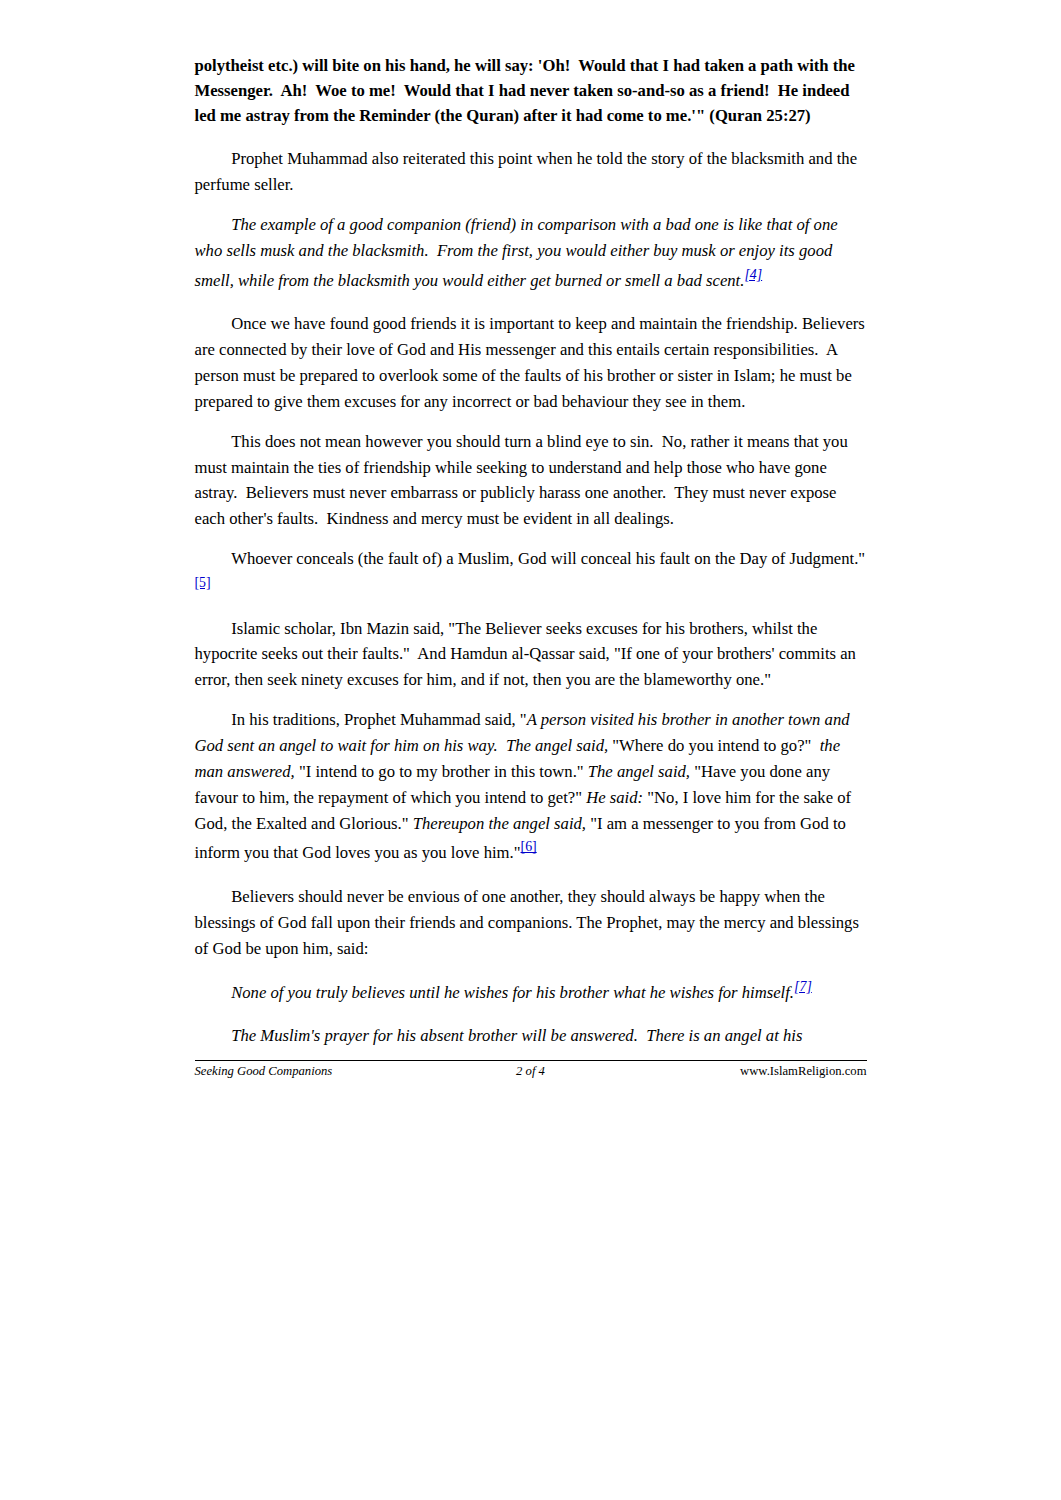polytheist etc.) will bite on his hand, he will say: 'Oh! Would that I had taken a path with the Messenger. Ah! Woe to me! Would that I had never taken so-and-so as a friend! He indeed led me astray from the Reminder (the Quran) after it had come to me.'" (Quran 25:27)
Prophet Muhammad also reiterated this point when he told the story of the blacksmith and the perfume seller.
The example of a good companion (friend) in comparison with a bad one is like that of one who sells musk and the blacksmith. From the first, you would either buy musk or enjoy its good smell, while from the blacksmith you would either get burned or smell a bad scent.[4]
Once we have found good friends it is important to keep and maintain the friendship. Believers are connected by their love of God and His messenger and this entails certain responsibilities. A person must be prepared to overlook some of the faults of his brother or sister in Islam; he must be prepared to give them excuses for any incorrect or bad behaviour they see in them.
This does not mean however you should turn a blind eye to sin. No, rather it means that you must maintain the ties of friendship while seeking to understand and help those who have gone astray. Believers must never embarrass or publicly harass one another. They must never expose each other's faults. Kindness and mercy must be evident in all dealings.
Whoever conceals (the fault of) a Muslim, God will conceal his fault on the Day of Judgment."[5]
Islamic scholar, Ibn Mazin said, "The Believer seeks excuses for his brothers, whilst the hypocrite seeks out their faults." And Hamdun al-Qassar said, "If one of your brothers' commits an error, then seek ninety excuses for him, and if not, then you are the blameworthy one."
In his traditions, Prophet Muhammad said, "A person visited his brother in another town and God sent an angel to wait for him on his way. The angel said, "Where do you intend to go?" the man answered, "I intend to go to my brother in this town." The angel said, "Have you done any favour to him, the repayment of which you intend to get?" He said: "No, I love him for the sake of God, the Exalted and Glorious." Thereupon the angel said, "I am a messenger to you from God to inform you that God loves you as you love him."[6]
Believers should never be envious of one another, they should always be happy when the blessings of God fall upon their friends and companions. The Prophet, may the mercy and blessings of God be upon him, said:
None of you truly believes until he wishes for his brother what he wishes for himself.[7]
The Muslim's prayer for his absent brother will be answered. There is an angel at his
Seeking Good Companions
2 of 4
www.IslamReligion.com